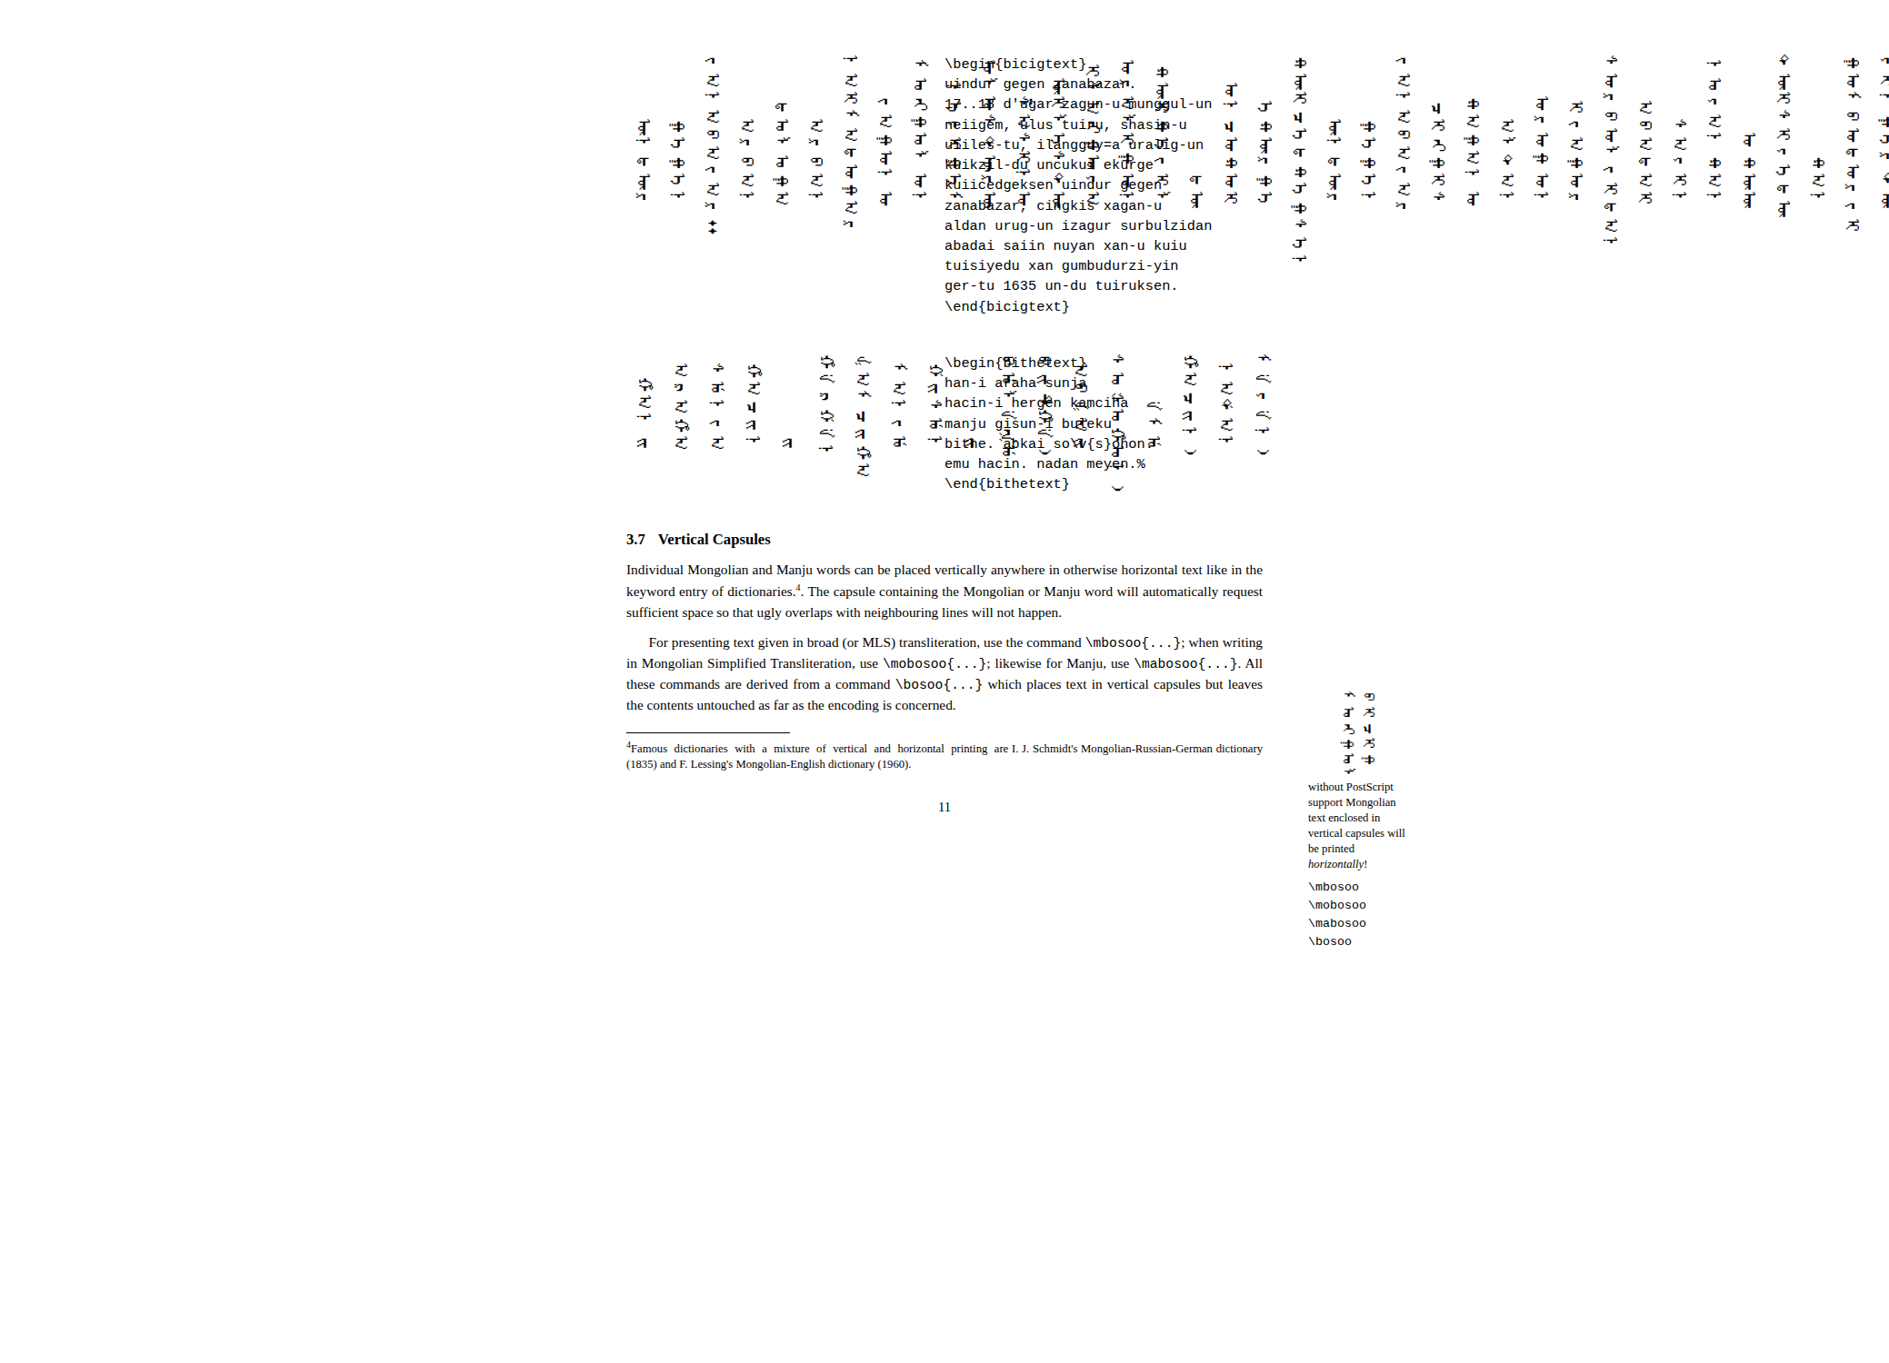ᠦᠨᠳᠦᠷ ᠭᠡᠭᠡᠨ ᠵᠠᠨᠠᠪᠠᠵᠠᠷ᠃ ᠠᠷᠪᠠᠨ ᠳᠣᠯᠣᠭ᠎ᠠ ᠠᠷᠪᠠᠨ ᠨᠠᠢᠮᠠᠳᠤᠭᠠᠷ ᠵᠠᠭᠤᠨ ᠤ ᠮᠣᠩᠭᠣᠯ ᠤᠨ ᠨᠡᠶᠢᠭᠡᠮ ᠤᠯᠤᠰ ᠲᠥᠷᠥ ᠱᠠᠰᠢᠨ ᠤ ᠦᠢᠯᠡᠰ ᠲᠦ ᠢᠯᠠᠩᠭᠤᠶᠠ ᠤᠷᠠᠯᠢᠭ ᠤᠨ ᠬᠦᠢᠬᠡᠵᠢᠯ ᠳᠦ ᠤᠨᠴᠤᠬᠤᠢ ᠡᠬᠦᠷᠭᠡ ᠬᠦᠢᠴᠡᠳᠬᠡᠭᠰᠡᠨ ᠦᠨᠳᠦᠷ ᠭᠡᠭᠡᠨ ᠵᠠᠨᠠᠪᠠᠵᠠᠷ ᠴᠢᠩᠭᠢᠰ ᠬᠠᠭᠠᠨ ᠤ ᠠᠯᠲᠠᠨ ᠤᠷᠤᠭ ᠤᠨ ᠢᠵᠠᠭᠤᠷ ᠰᠤᠷᠪᠤᠯᠵᠢᠳᠠᠨ ᠠᠪᠠᠳᠠᠢ ᠰᠠᠶᠢᠨ ᠨᠣᠶᠠᠨ ᠬᠠᠨ ᠤ ᠬᠦᠦ ᠲᠦᠢᠰᠢᠶᠡᠳᠦ ᠬᠠᠨ ᠭᠤᠮᠪᠤᠳᠤᠷᠵᠢ ᠶᠢᠨ ᠭᠡᠷ ᠲᠦ ᠵᠢᠷᠭᠤᠭᠠᠨ ᠵᠠᠭᠤᠨ ᠤᠨ ᠳᠤ ᠲᠦᠷᠦᠭᠰᠡᠨ᠃
\begin{bicigtext} uindur gegen zanabazar. 17..18 d'ugar zagun-u munggul-un neiigem, ulus tuiru, shasin-u uiiles-tu, ilangguy=a uralig-un kuikzil-du uncukui ekurge kuiicedgeksen uindur gegen zanabazar, cingkis xagan-u aldan urug-un izagur surbulzidan abadai saiin nuyan xan-u kuiu tuisiyedu xan gumbudurzi-yin ger-tu 1635 un-du tuiruksen. \end{bicigtext}
ᡥᠠᠨ ᡳ ᠠᡵᠠᡥᠠ ᠰᡠᠨᠵᠠ ᡥᠠᠴᡳᠨ ᡳ ᡥᡝᡵᡤᡝᠨ ᡣᠠᠮᠴᡳᡥᠠ ᠮᠠᠨᠵᡠ ᡤᡳᠰᡠᠨ ᡳ ᠪᡠᠯᡝᡴᡠ ᠪᡳᡨᡥᡝ᠈ ᠠᠪᡣᠠᡳ ᠰᠣᡧᠣᡥᠣᠨ᠈ ᡝᠮᡠ ᡥᠠᠴᡳᠨ᠈ ᠨᠠᡩᠠᠨ ᠮᡝᠶᡝᠨ᠈
\begin{bithetext} han-i araha sunja hacin-i hergen kamciha manju gisun-i buleku bithe. abkai so\v{s}ohon. emu hacin. nadan meyen.% \end{bithetext}
3.7 Vertical Capsules
Individual Mongolian and Manju words can be placed vertically anywhere in otherwise horizontal text like in the keyword entry of dictionaries.4. The capsule containing the Mongolian or Manju word will automatically request sufficient space so that ugly overlaps with neighbouring lines will not happen.
For presenting text given in broad (or MLS) transliteration, use the command \mbosoo{...}; when writing in Mongolian Simplified Transliteration, use \mobosoo{...}; likewise for Manju, use \mabosoo{...}. All these commands are derived from a command \bosoo{...} which places text in vertical capsules but leaves the contents untouched as far as the encoding is concerned.
4Famous dictionaries with a mixture of vertical and horizontal printing are I. J. Schmidt's Mongolian-Russian-German dictionary (1835) and F. Lessing's Mongolian-English dictionary (1960).
11
ᠮᠣᠩᠭᠣᠯ ᠪᠢᠴᠢᠭ without PostScript support Mongolian text enclosed in vertical capsules will be printed horizontally!
\mbosoo
\mobosoo
\mabosoo
\bosoo